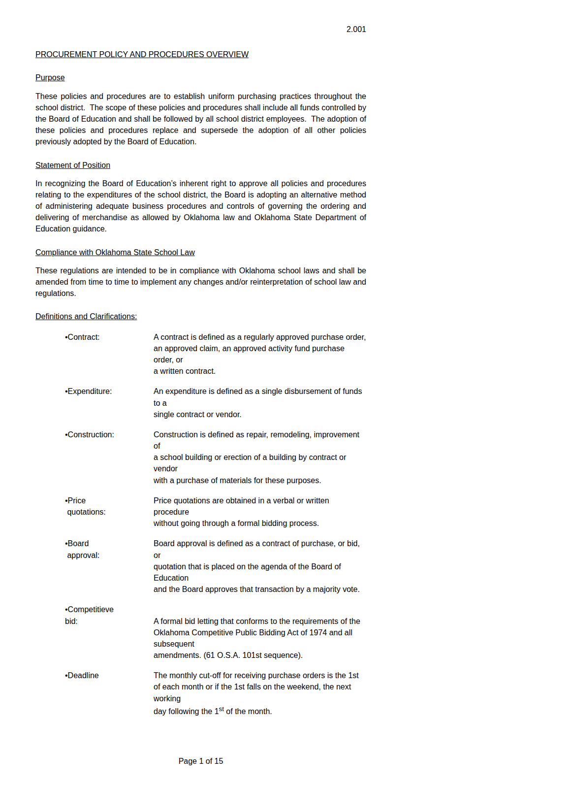2.001
PROCUREMENT POLICY AND PROCEDURES OVERVIEW
Purpose
These policies and procedures are to establish uniform purchasing practices throughout the school district. The scope of these policies and procedures shall include all funds controlled by the Board of Education and shall be followed by all school district employees. The adoption of these policies and procedures replace and supersede the adoption of all other policies previously adopted by the Board of Education.
Statement of Position
In recognizing the Board of Education’s inherent right to approve all policies and procedures relating to the expenditures of the school district, the Board is adopting an alternative method of administering adequate business procedures and controls of governing the ordering and delivering of merchandise as allowed by Oklahoma law and Oklahoma State Department of Education guidance.
Compliance with Oklahoma State School Law
These regulations are intended to be in compliance with Oklahoma school laws and shall be amended from time to time to implement any changes and/or reinterpretation of school law and regulations.
Definitions and Clarifications:
| •Contract: | A contract is defined as a regularly approved purchase order, an approved claim, an approved activity fund purchase order, or a written contract. |
| •Expenditure: | An expenditure is defined as a single disbursement of funds to a single contract or vendor. |
| •Construction: | Construction is defined as repair, remodeling, improvement of a school building or erection of a building by contract or vendor with a purchase of materials for these purposes. |
| •Price quotations: | Price quotations are obtained in a verbal or written procedure without going through a formal bidding process. |
| •Board approval: | Board approval is defined as a contract of purchase, or bid, or quotation that is placed on the agenda of the Board of Education and the Board approves that transaction by a majority vote. |
| •Competitieve bid: | A formal bid letting that conforms to the requirements of the Oklahoma Competitive Public Bidding Act of 1974 and all subsequent amendments. (61 O.S.A. 101st sequence). |
| •Deadline | The monthly cut-off for receiving purchase orders is the 1st of each month or if the 1st falls on the weekend, the next working day following the 1 st of the month. |
Page 1 of 15